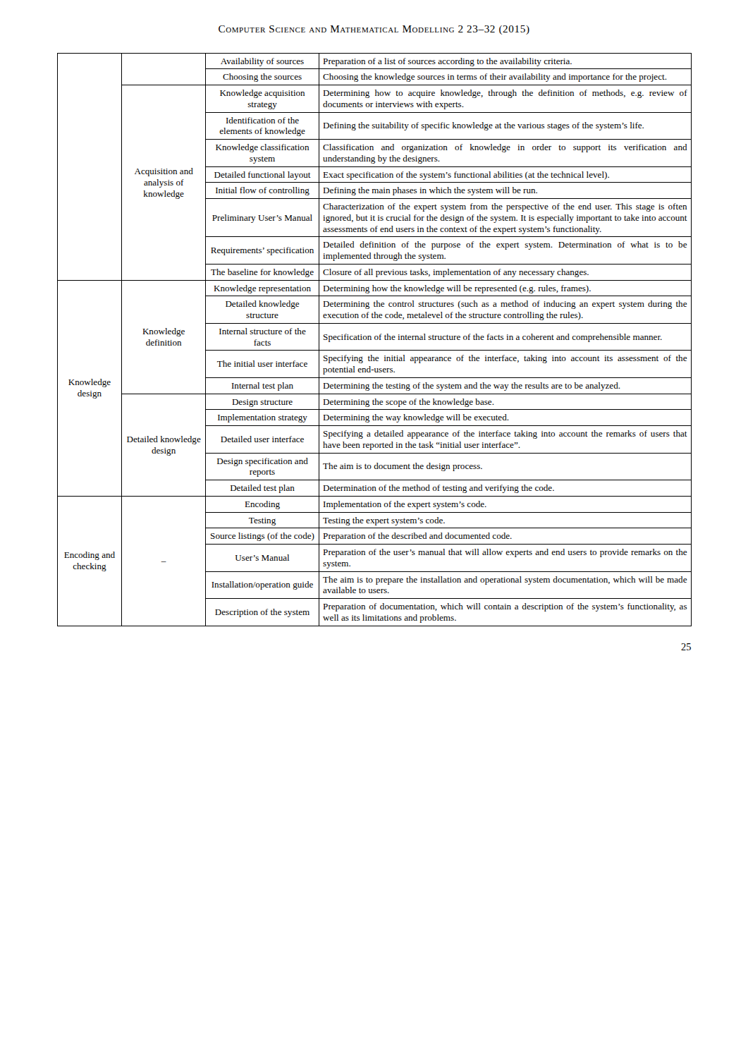Computer Science and Mathematical Modelling 2 23–32 (2015)
| | | Availability of sources | Preparation of a list of sources according to the availability criteria. |
| Choosing the sources | Choosing the knowledge sources in terms of their availability and importance for the project. |
| Acquisition and analysis of knowledge | Knowledge acquisition strategy | Determining how to acquire knowledge, through the definition of methods, e.g. review of documents or interviews with experts. |
| Identification of the elements of knowledge | Defining the suitability of specific knowledge at the various stages of the system’s life. |
| Knowledge classification system | Classification and organization of knowledge in order to support its verification and understanding by the designers. |
| Detailed functional layout | Exact specification of the system’s functional abilities (at the technical level). |
| Initial flow of controlling | Defining the main phases in which the system will be run. |
| Preliminary User’s Manual | Characterization of the expert system from the perspective of the end user. This stage is often ignored, but it is crucial for the design of the system. It is especially important to take into account assessments of end users in the context of the expert system’s functionality. |
| Requirements’ specification | Detailed definition of the purpose of the expert system. Determination of what is to be implemented through the system. |
| The baseline for knowledge | Closure of all previous tasks, implementation of any necessary changes. |
| Knowledge design | Knowledge definition | Knowledge representation | Determining how the knowledge will be represented (e.g. rules, frames). |
| Detailed knowledge structure | Determining the control structures (such as a method of inducing an expert system during the execution of the code, metalevel of the structure controlling the rules). |
| Internal structure of the facts | Specification of the internal structure of the facts in a coherent and comprehensible manner. |
| The initial user interface | Specifying the initial appearance of the interface, taking into account its assessment of the potential end-users. |
| Internal test plan | Determining the testing of the system and the way the results are to be analyzed. |
| Detailed knowledge design | Design structure | Determining the scope of the knowledge base. |
| Implementation strategy | Determining the way knowledge will be executed. |
| Detailed user interface | Specifying a detailed appearance of the interface taking into account the remarks of users that have been reported in the task “initial user interface”. |
| Design specification and reports | The aim is to document the design process. |
| Detailed test plan | Determination of the method of testing and verifying the code. |
| Encoding and checking | – | Encoding | Implementation of the expert system’s code. |
| Testing | Testing the expert system’s code. |
| Source listings (of the code) | Preparation of the described and documented code. |
| User’s Manual | Preparation of the user’s manual that will allow experts and end users to provide remarks on the system. |
| Installation/operation guide | The aim is to prepare the installation and operational system documentation, which will be made available to users. |
| Description of the system | Preparation of documentation, which will contain a description of the system’s functionality, as well as its limitations and problems. |
25